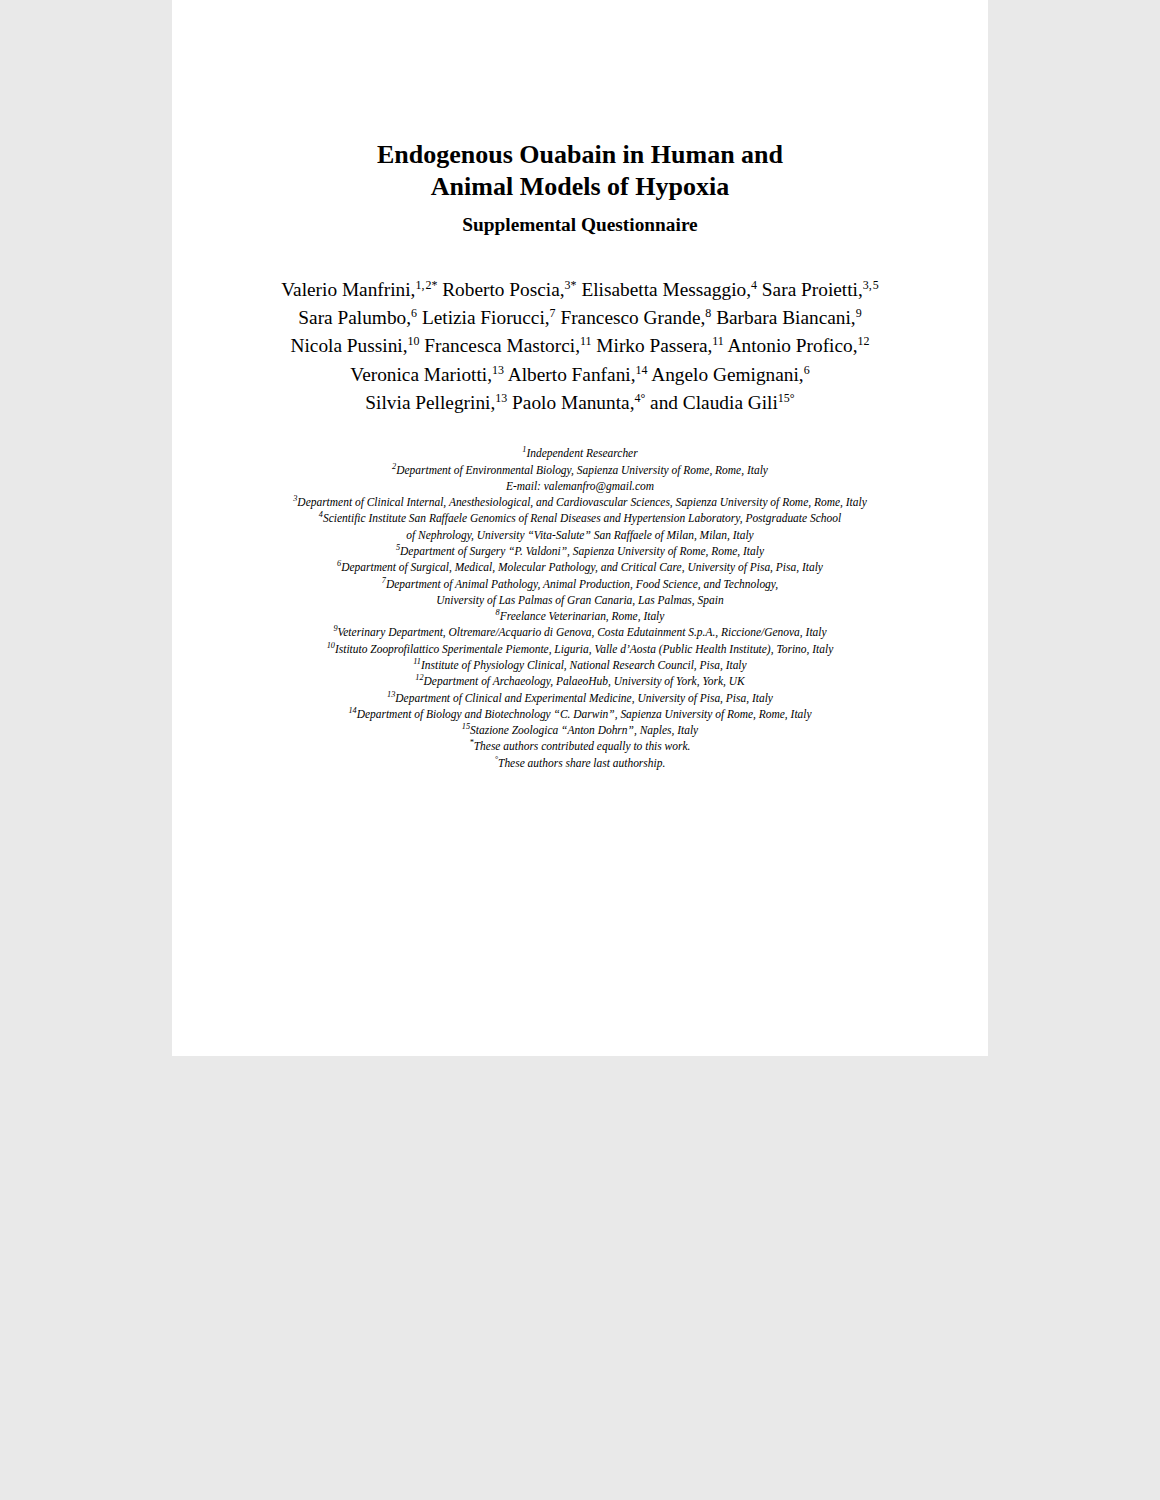Endogenous Ouabain in Human and
Animal Models of Hypoxia
Supplemental Questionnaire
Valerio Manfrini,1, 2* Roberto Poscia,3* Elisabetta Messaggio,4 Sara Proietti,3, 5
Sara Palumbo,6 Letizia Fiorucci,7 Francesco Grande,8 Barbara Biancani,9
Nicola Pussini,10 Francesca Mastorci,11 Mirko Passera,11 Antonio Profico,12
Veronica Mariotti,13 Alberto Fanfani,14 Angelo Gemignani,6
Silvia Pellegrini,13 Paolo Manunta,4° and Claudia Gili15°
1Independent Researcher
2Department of Environmental Biology, Sapienza University of Rome, Rome, Italy
E-mail: valemanfro@gmail.com
3Department of Clinical Internal, Anesthesiological, and Cardiovascular Sciences, Sapienza University of Rome, Rome, Italy
4Scientific Institute San Raffaele Genomics of Renal Diseases and Hypertension Laboratory, Postgraduate School
of Nephrology, University “Vita-Salute” San Raffaele of Milan, Milan, Italy
5Department of Surgery “P. Valdoni”, Sapienza University of Rome, Rome, Italy
6Department of Surgical, Medical, Molecular Pathology, and Critical Care, University of Pisa, Pisa, Italy
7Department of Animal Pathology, Animal Production, Food Science, and Technology,
University of Las Palmas of Gran Canaria, Las Palmas, Spain
8Freelance Veterinarian, Rome, Italy
9Veterinary Department, Oltremare/Acquario di Genova, Costa Edutainment S.p.A., Riccione/Genova, Italy
10Istituto Zooprofilattico Sperimentale Piemonte, Liguria, Valle d’Aosta (Public Health Institute), Torino, Italy
11Institute of Physiology Clinical, National Research Council, Pisa, Italy
12Department of Archaeology, PalaeoHub, University of York, York, UK
13Department of Clinical and Experimental Medicine, University of Pisa, Pisa, Italy
14Department of Biology and Biotechnology “C. Darwin”, Sapienza University of Rome, Rome, Italy
15Stazione Zoologica “Anton Dohrn”, Naples, Italy
*These authors contributed equally to this work.
°These authors share last authorship.